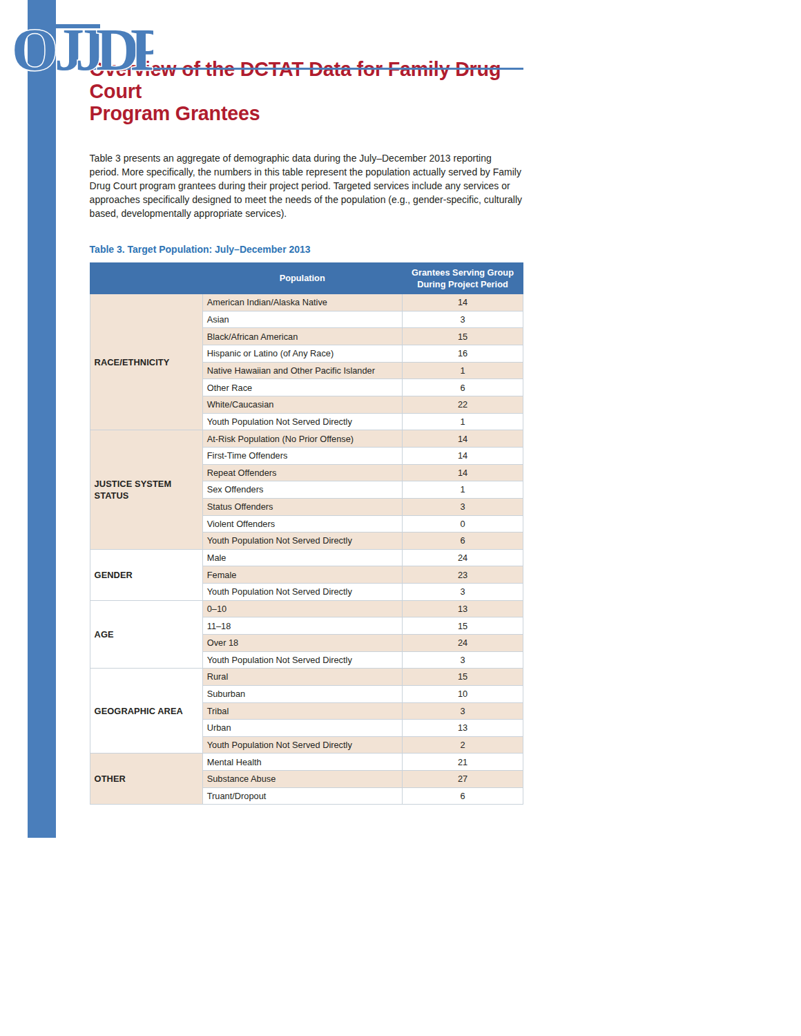O J J D P
Overview of the DCTAT Data for Family Drug Court
Program Grantees
Table 3 presents an aggregate of demographic data during the July–December 2013 reporting period. More specifically, the numbers in this table represent the population actually served by Family Drug Court program grantees during their project period. Targeted services include any services or approaches specifically designed to meet the needs of the population (e.g., gender-specific, culturally based, developmentally appropriate services).
Table 3. Target Population: July–December 2013
| | Population | Grantees Serving Group During Project Period |
| --- | --- | --- |
| RACE/ETHNICITY | American Indian/Alaska Native | 14 |
| Asian | 3 |
| Black/African American | 15 |
| Hispanic or Latino (of Any Race) | 16 |
| Native Hawaiian and Other Pacific Islander | 1 |
| Other Race | 6 |
| White/Caucasian | 22 |
| Youth Population Not Served Directly | 1 |
| JUSTICE SYSTEM STATUS | At-Risk Population (No Prior Offense) | 14 |
| First-Time Offenders | 14 |
| Repeat Offenders | 14 |
| Sex Offenders | 1 |
| Status Offenders | 3 |
| Violent Offenders | 0 |
| Youth Population Not Served Directly | 6 |
| GENDER | Male | 24 |
| Female | 23 |
| Youth Population Not Served Directly | 3 |
| AGE | 0–10 | 13 |
| 11–18 | 15 |
| Over 18 | 24 |
| Youth Population Not Served Directly | 3 |
| GEOGRAPHIC AREA | Rural | 15 |
| Suburban | 10 |
| Tribal | 3 |
| Urban | 13 |
| Youth Population Not Served Directly | 2 |
| OTHER | Mental Health | 21 |
| Substance Abuse | 27 |
| Truant/Dropout | 6 |
4